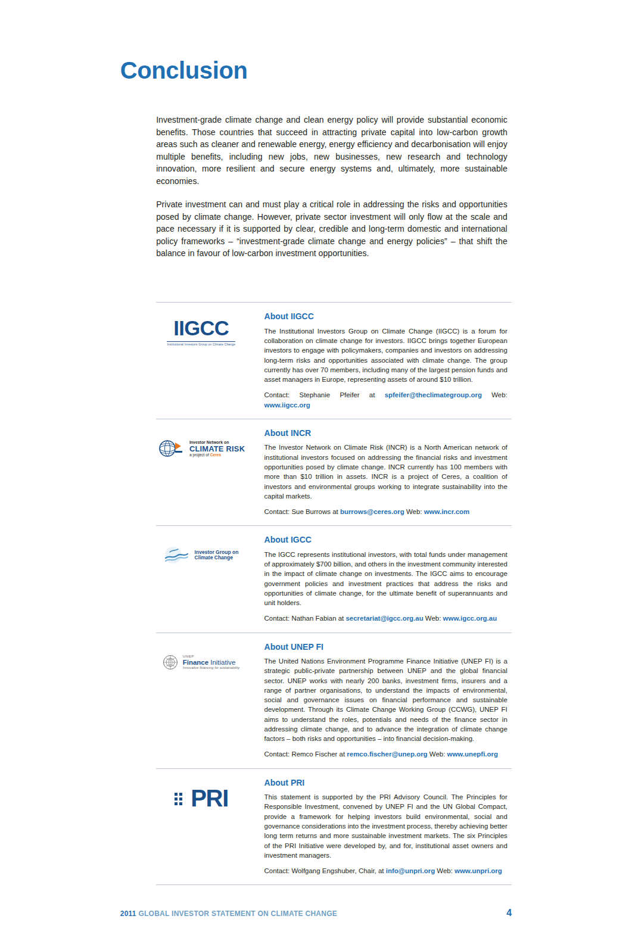Conclusion
Investment-grade climate change and clean energy policy will provide substantial economic benefits. Those countries that succeed in attracting private capital into low-carbon growth areas such as cleaner and renewable energy, energy efficiency and decarbonisation will enjoy multiple benefits, including new jobs, new businesses, new research and technology innovation, more resilient and secure energy systems and, ultimately, more sustainable economies.
Private investment can and must play a critical role in addressing the risks and opportunities posed by climate change. However, private sector investment will only flow at the scale and pace necessary if it is supported by clear, credible and long-term domestic and international policy frameworks – “investment-grade climate change and energy policies” – that shift the balance in favour of low-carbon investment opportunities.
IIGCC
Institutional Investors Group on Climate Change
About IIGCC
The Institutional Investors Group on Climate Change (IIGCC) is a forum for collaboration on climate change for investors. IIGCC brings together European investors to engage with policymakers, companies and investors on addressing long-term risks and opportunities associated with climate change. The group currently has over 70 members, including many of the largest pension funds and asset managers in Europe, representing assets of around $10 trillion.
Contact: Stephanie Pfeifer at spfeifer@theclimategroup.org Web: www.iigcc.org
Investor Network on
CLIMATE RISK
a project of Ceres
About INCR
The Investor Network on Climate Risk (INCR) is a North American network of institutional investors focused on addressing the financial risks and investment opportunities posed by climate change. INCR currently has 100 members with more than $10 trillion in assets. INCR is a project of Ceres, a coalition of investors and environmental groups working to integrate sustainability into the capital markets.
Contact: Sue Burrows at burrows@ceres.org Web: www.incr.com
Investor Group on
Climate Change
About IGCC
The IGCC represents institutional investors, with total funds under management of approximately $700 billion, and others in the investment community interested in the impact of climate change on investments. The IGCC aims to encourage government policies and investment practices that address the risks and opportunities of climate change, for the ultimate benefit of superannuants and unit holders.
Contact: Nathan Fabian at secretariat@igcc.org.au Web: www.igcc.org.au
UNEP
Finance Initiative
Innovative financing for sustainability
About UNEP FI
The United Nations Environment Programme Finance Initiative (UNEP FI) is a strategic public-private partnership between UNEP and the global financial sector. UNEP works with nearly 200 banks, investment firms, insurers and a range of partner organisations, to understand the impacts of environmental, social and governance issues on financial performance and sustainable development. Through its Climate Change Working Group (CCWG), UNEP FI aims to understand the roles, potentials and needs of the finance sector in addressing climate change, and to advance the integration of climate change factors – both risks and opportunities – into financial decision-making.
Contact: Remco Fischer at remco.fischer@unep.org Web: www.unepfi.org
PRI
About PRI
This statement is supported by the PRI Advisory Council. The Principles for Responsible Investment, convened by UNEP FI and the UN Global Compact, provide a framework for helping investors build environmental, social and governance considerations into the investment process, thereby achieving better long term returns and more sustainable investment markets. The six Principles of the PRI Initiative were developed by, and for, institutional asset owners and investment managers.
Contact: Wolfgang Engshuber, Chair, at info@unpri.org Web: www.unpri.org
2011 GLOBAL INVESTOR STATEMENT ON CLIMATE CHANGE
4